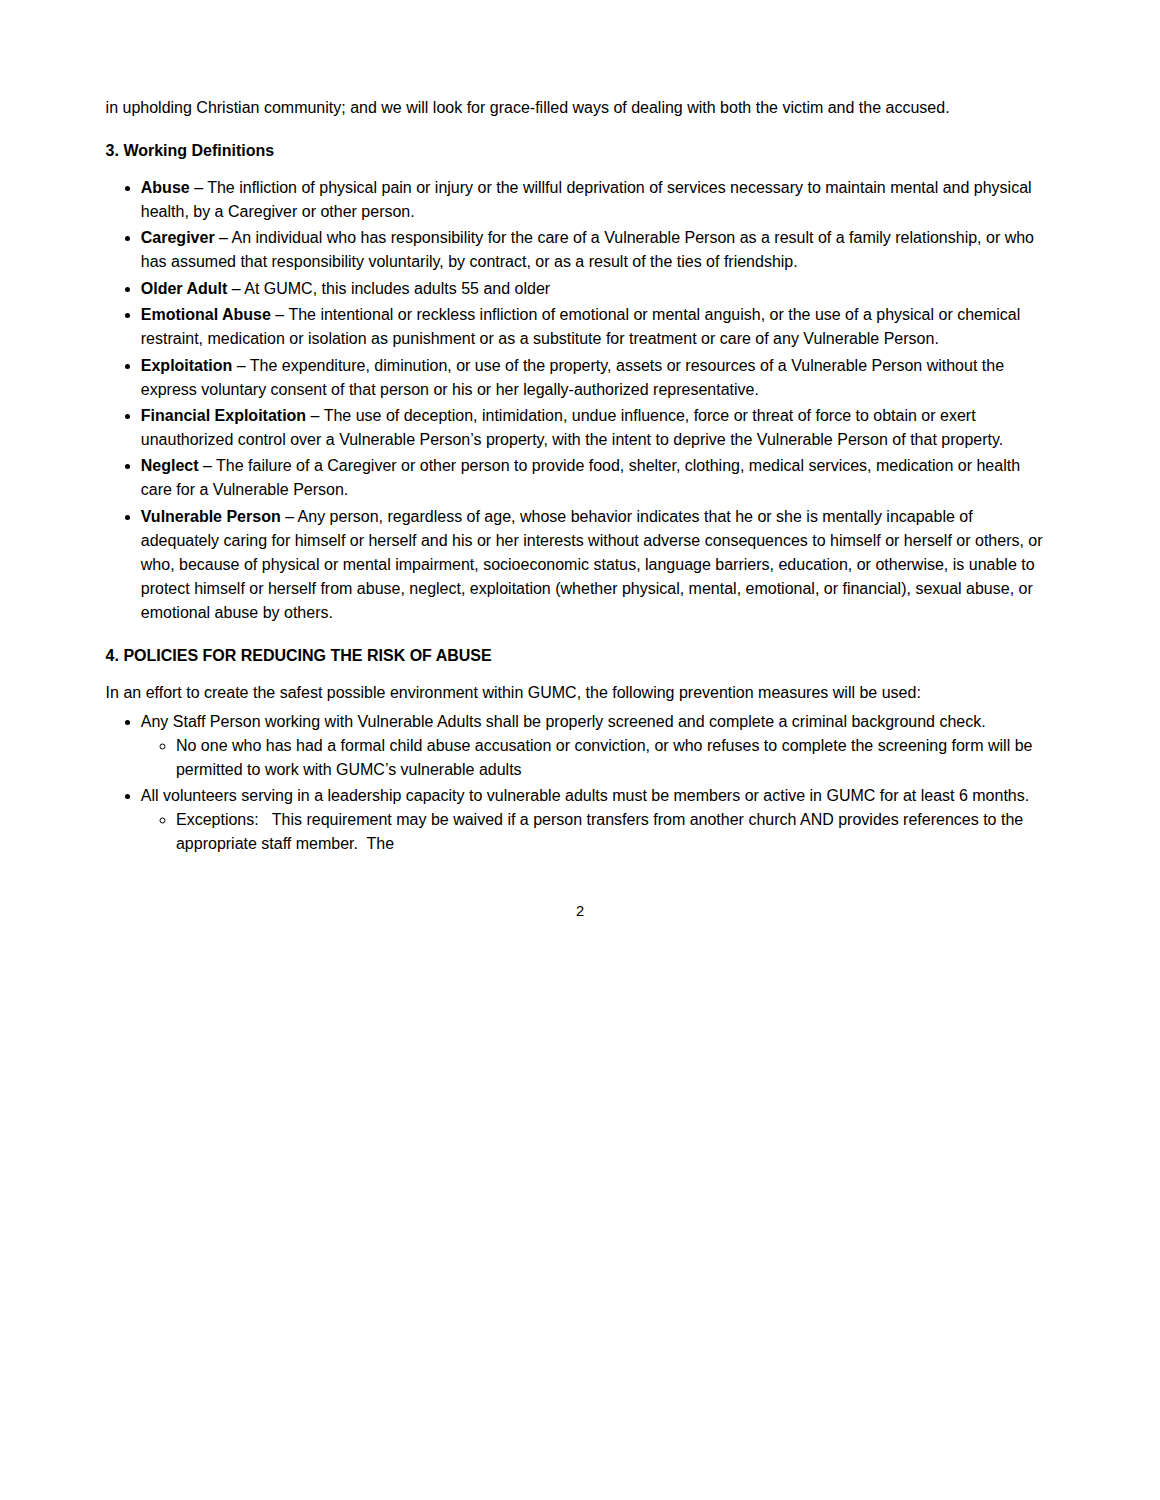in upholding Christian community; and we will look for grace-filled ways of dealing with both the victim and the accused.
3. Working Definitions
Abuse – The infliction of physical pain or injury or the willful deprivation of services necessary to maintain mental and physical health, by a Caregiver or other person.
Caregiver – An individual who has responsibility for the care of a Vulnerable Person as a result of a family relationship, or who has assumed that responsibility voluntarily, by contract, or as a result of the ties of friendship.
Older Adult – At GUMC, this includes adults 55 and older
Emotional Abuse – The intentional or reckless infliction of emotional or mental anguish, or the use of a physical or chemical restraint, medication or isolation as punishment or as a substitute for treatment or care of any Vulnerable Person.
Exploitation – The expenditure, diminution, or use of the property, assets or resources of a Vulnerable Person without the express voluntary consent of that person or his or her legally-authorized representative.
Financial Exploitation – The use of deception, intimidation, undue influence, force or threat of force to obtain or exert unauthorized control over a Vulnerable Person’s property, with the intent to deprive the Vulnerable Person of that property.
Neglect – The failure of a Caregiver or other person to provide food, shelter, clothing, medical services, medication or health care for a Vulnerable Person.
Vulnerable Person – Any person, regardless of age, whose behavior indicates that he or she is mentally incapable of adequately caring for himself or herself and his or her interests without adverse consequences to himself or herself or others, or who, because of physical or mental impairment, socioeconomic status, language barriers, education, or otherwise, is unable to protect himself or herself from abuse, neglect, exploitation (whether physical, mental, emotional, or financial), sexual abuse, or emotional abuse by others.
4. POLICIES FOR REDUCING THE RISK OF ABUSE
In an effort to create the safest possible environment within GUMC, the following prevention measures will be used:
Any Staff Person working with Vulnerable Adults shall be properly screened and complete a criminal background check.
No one who has had a formal child abuse accusation or conviction, or who refuses to complete the screening form will be permitted to work with GUMC’s vulnerable adults
All volunteers serving in a leadership capacity to vulnerable adults must be members or active in GUMC for at least 6 months.
Exceptions: This requirement may be waived if a person transfers from another church AND provides references to the appropriate staff member. The
2